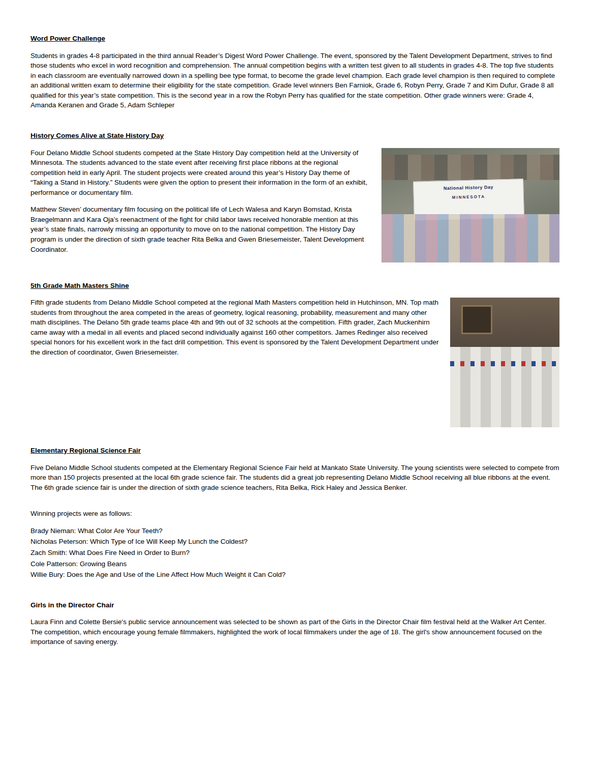Word Power Challenge
Students in grades 4-8 participated in the third annual Reader’s Digest Word Power Challenge. The event, sponsored by the Talent Development Department, strives to find those students who excel in word recognition and comprehension. The annual competition begins with a written test given to all students in grades 4-8. The top five students in each classroom are eventually narrowed down in a spelling bee type format, to become the grade level champion. Each grade level champion is then required to complete an additional written exam to determine their eligibility for the state competition. Grade level winners Ben Farniok, Grade 6, Robyn Perry, Grade 7 and Kim Dufur, Grade 8 all qualified for this year’s state competition. This is the second year in a row the Robyn Perry has qualified for the state competition. Other grade winners were: Grade 4, Amanda Keranen and Grade 5, Adam Schleper
History Comes Alive at State History Day
National History DayMINNESOTA
Four Delano Middle School students competed at the State History Day competition held at the University of Minnesota. The students advanced to the state event after receiving first place ribbons at the regional competition held in early April. The student projects were created around this year’s History Day theme of “Taking a Stand in History.” Students were given the option to present their information in the form of an exhibit, performance or documentary film.
Matthew Steven’ documentary film focusing on the political life of Lech Walesa and Karyn Bomstad, Krista Braegelmann and Kara Oja’s reenactment of the fight for child labor laws received honorable mention at this year’s state finals, narrowly missing an opportunity to move on to the national competition. The History Day program is under the direction of sixth grade teacher Rita Belka and Gwen Briesemeister, Talent Development Coordinator.
5th Grade Math Masters Shine
Fifth grade students from Delano Middle School competed at the regional Math Masters competition held in Hutchinson, MN. Top math students from throughout the area competed in the areas of geometry, logical reasoning, probability, measurement and many other math disciplines. The Delano 5th grade teams place 4th and 9th out of 32 schools at the competition. Fifth grader, Zach Muckenhirn came away with a medal in all events and placed second individually against 160 other competitors. James Redinger also received special honors for his excellent work in the fact drill competition. This event is sponsored by the Talent Development Department under the direction of coordinator, Gwen Briesemeister.
Elementary Regional Science Fair
Five Delano Middle School students competed at the Elementary Regional Science Fair held at Mankato State University. The young scientists were selected to compete from more than 150 projects presented at the local 6th grade science fair. The students did a great job representing Delano Middle School receiving all blue ribbons at the event. The 6th grade science fair is under the direction of sixth grade science teachers, Rita Belka, Rick Haley and Jessica Benker.
Winning projects were as follows:
Brady Nieman: What Color Are Your Teeth?
Nicholas Peterson: Which Type of Ice Will Keep My Lunch the Coldest?
Zach Smith: What Does Fire Need in Order to Burn?
Cole Patterson: Growing Beans
Willie Bury: Does the Age and Use of the Line Affect How Much Weight it Can Cold?
Girls in the Director Chair
Laura Finn and Colette Bersie's public service announcement was selected to be shown as part of the Girls in the Director Chair film festival held at the Walker Art Center. The competition, which encourage young female filmmakers, highlighted the work of local filmmakers under the age of 18. The girl's show announcement focused on the importance of saving energy.